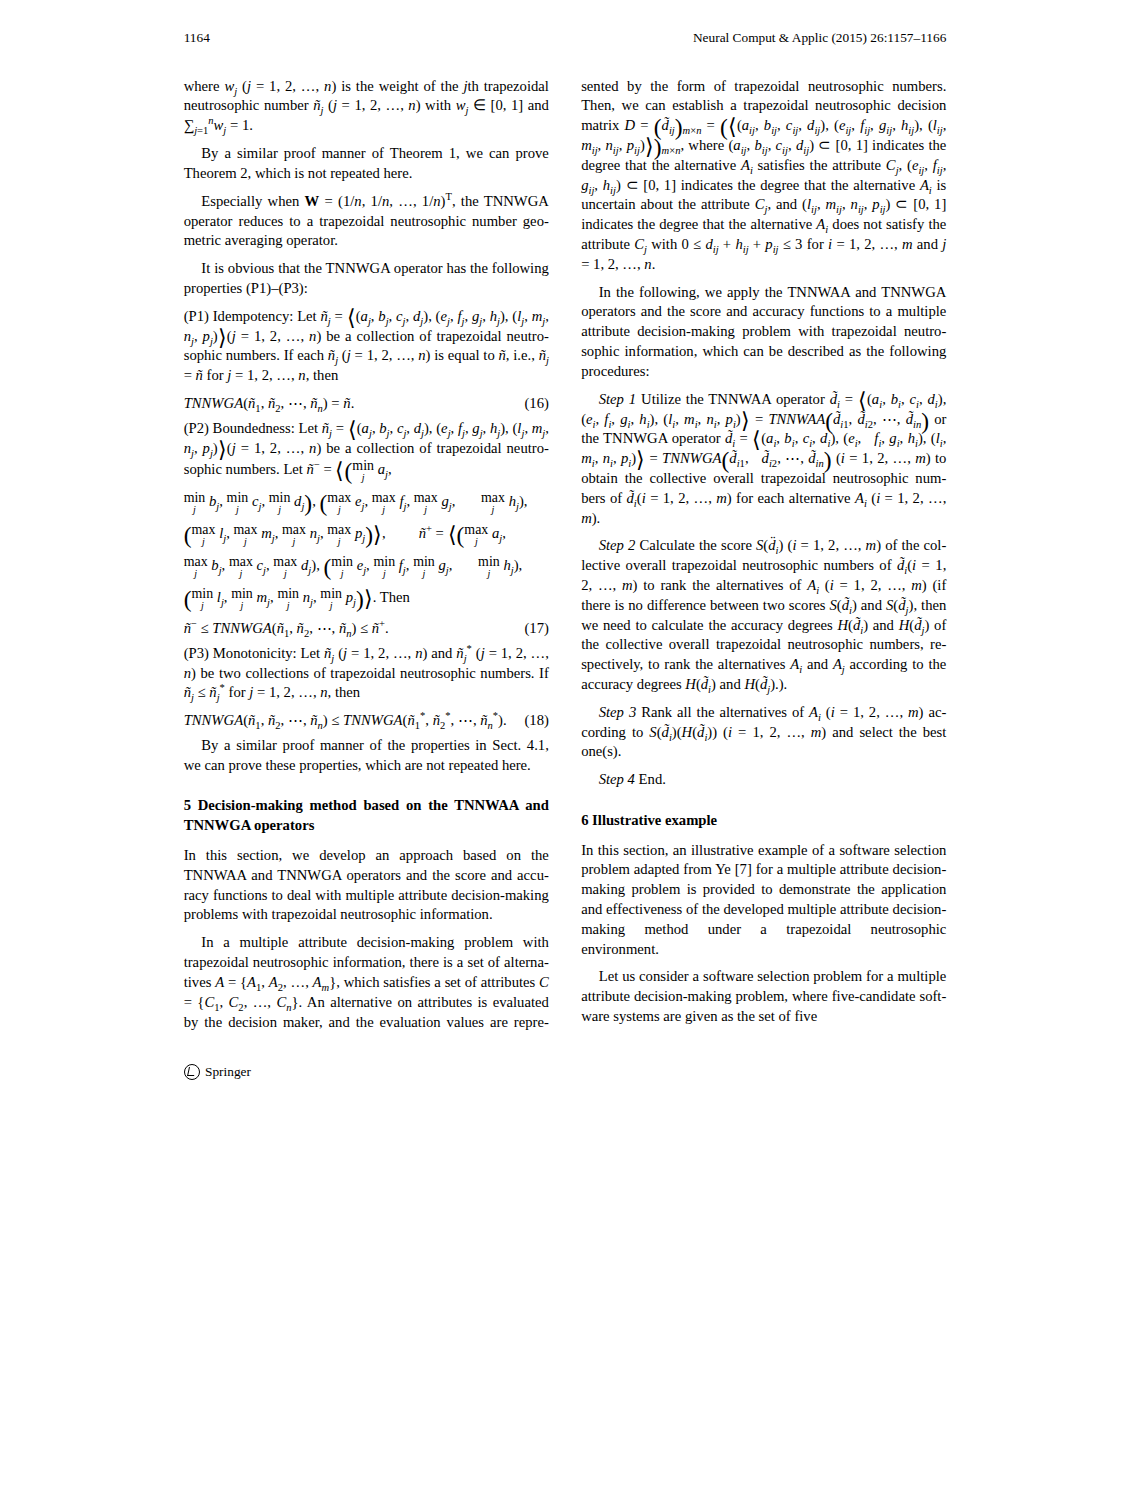1164 Neural Comput & Applic (2015) 26:1157–1166
where wj (j = 1, 2, …, n) is the weight of the jth trapezoidal neutrosophic number ñj (j = 1, 2, …, n) with wj ∈ [0, 1] and ∑j=1nwj = 1.
By a similar proof manner of Theorem 1, we can prove Theorem 2, which is not repeated here.
Especially when W = (1/n, 1/n, …, 1/n)T, the TNNWGA operator reduces to a trapezoidal neutrosophic number geometric averaging operator.
It is obvious that the TNNWGA operator has the following properties (P1)–(P3):
(P1) Idempotency: Let ñj = ⟨(aj, bj, cj, dj), (ej, fj, gj, hj), (lj, mj, nj, pj)⟩(j = 1, 2, …, n) be a collection of trapezoidal neutrosophic numbers. If each ñj (j = 1, 2, …, n) is equal to ñ, i.e., ñj = ñ for j = 1, 2, …, n, then
TNNWGA(ñ1, ñ2, ⋯, ñn) = ñ.(16)
(P2) Boundedness: Let ñj = ⟨(aj, bj, cj, dj), (ej, fj, gj, hj), (lj, mj, nj, pj)⟩(j = 1, 2, …, n) be a collection of trapezoidal neutrosophic numbers. Let ñ− = ⟨(min j aj,
min j bj, min j cj, min j dj), (max j ej, max j fj, max j gj, max j hj),
(max j lj, max j mj, max j nj, max j pj)⟩, ñ+ = ⟨(max j aj,
max j bj, max j cj, max j dj), (min j ej, min j fj, min j gj, min j hj),
(min j lj, min j mj, min j nj, min j pj)⟩. Then
ñ− ≤ TNNWGA(ñ1, ñ2, ⋯, ñn) ≤ ñ+.(17)
(P3) Monotonicity: Let ñj (j = 1, 2, …, n) and ñj* (j = 1, 2, …, n) be two collections of trapezoidal neutrosophic numbers. If ñj ≤ ñj* for j = 1, 2, …, n, then
TNNWGA(ñ1, ñ2, ⋯, ñn) ≤ TNNWGA(ñ1*, ñ2*, ⋯, ñn*).(18)
By a similar proof manner of the properties in Sect. 4.1, we can prove these properties, which are not repeated here.
5 Decision-making method based on the TNNWAA and TNNWGA operators
In this section, we develop an approach based on the TNNWAA and TNNWGA operators and the score and accuracy functions to deal with multiple attribute decision-making problems with trapezoidal neutrosophic information.
In a multiple attribute decision-making problem with trapezoidal neutrosophic information, there is a set of alternatives A = {A1, A2, …, Am}, which satisfies a set of attributes C = {C1, C2, …, Cn}. An alternative on attributes is evaluated by the decision maker, and the evaluation values are represented by the form of trapezoidal neutrosophic numbers. Then, we can establish a trapezoidal neutrosophic decision matrix D = (d̃ij)m×n = (⟨(aij, bij, cij, dij), (eij, fij, gij, hij), (lij, mij, nij, pij)⟩)m×n, where (aij, bij, cij, dij) ⊂ [0, 1] indicates the degree that the alternative Ai satisfies the attribute Cj, (eij, fij, gij, hij) ⊂ [0, 1] indicates the degree that the alternative Ai is uncertain about the attribute Cj, and (lij, mij, nij, pij) ⊂ [0, 1] indicates the degree that the alternative Ai does not satisfy the attribute Cj with 0 ≤ dij + hij + pij ≤ 3 for i = 1, 2, …, m and j = 1, 2, …, n.
In the following, we apply the TNNWAA and TNNWGA operators and the score and accuracy functions to a multiple attribute decision-making problem with trapezoidal neutrosophic information, which can be described as the following procedures:
Step 1 Utilize the TNNWAA operator d̃i = ⟨(ai, bi, ci, di), (ei, fi, gi, hi), (li, mi, ni, pi)⟩ = TNNWAA(d̃i1, d̃i2, ⋯, d̃in) or the TNNWGA operator d̃i = ⟨(ai, bi, ci, di), (ei, fi, gi, hi), (li, mi, ni, pi)⟩ = TNNWGA(d̃i1, d̃i2, ⋯, d̃in) (i = 1, 2, …, m) to obtain the collective overall trapezoidal neutrosophic numbers of d̃i(i = 1, 2, …, m) for each alternative Ai (i = 1, 2, …, m).
Step 2 Calculate the score S(d̈i) (i = 1, 2, …, m) of the collective overall trapezoidal neutrosophic numbers of d̃i(i = 1, 2, …, m) to rank the alternatives of Ai (i = 1, 2, …, m) (if there is no difference between two scores S(d̃i) and S(d̃j), then we need to calculate the accuracy degrees H(d̃i) and H(d̃j) of the collective overall trapezoidal neutrosophic numbers, respectively, to rank the alternatives Ai and Aj according to the accuracy degrees H(d̃i) and H(d̃j).).
Step 3 Rank all the alternatives of Ai (i = 1, 2, …, m) according to S(d̃i)(H(d̃i)) (i = 1, 2, …, m) and select the best one(s).
Step 4 End.
6 Illustrative example
In this section, an illustrative example of a software selection problem adapted from Ye [7] for a multiple attribute decision-making problem is provided to demonstrate the application and effectiveness of the developed multiple attribute decision-making method under a trapezoidal neutrosophic environment.
Let us consider a software selection problem for a multiple attribute decision-making problem, where five-candidate software systems are given as the set of five
Springer